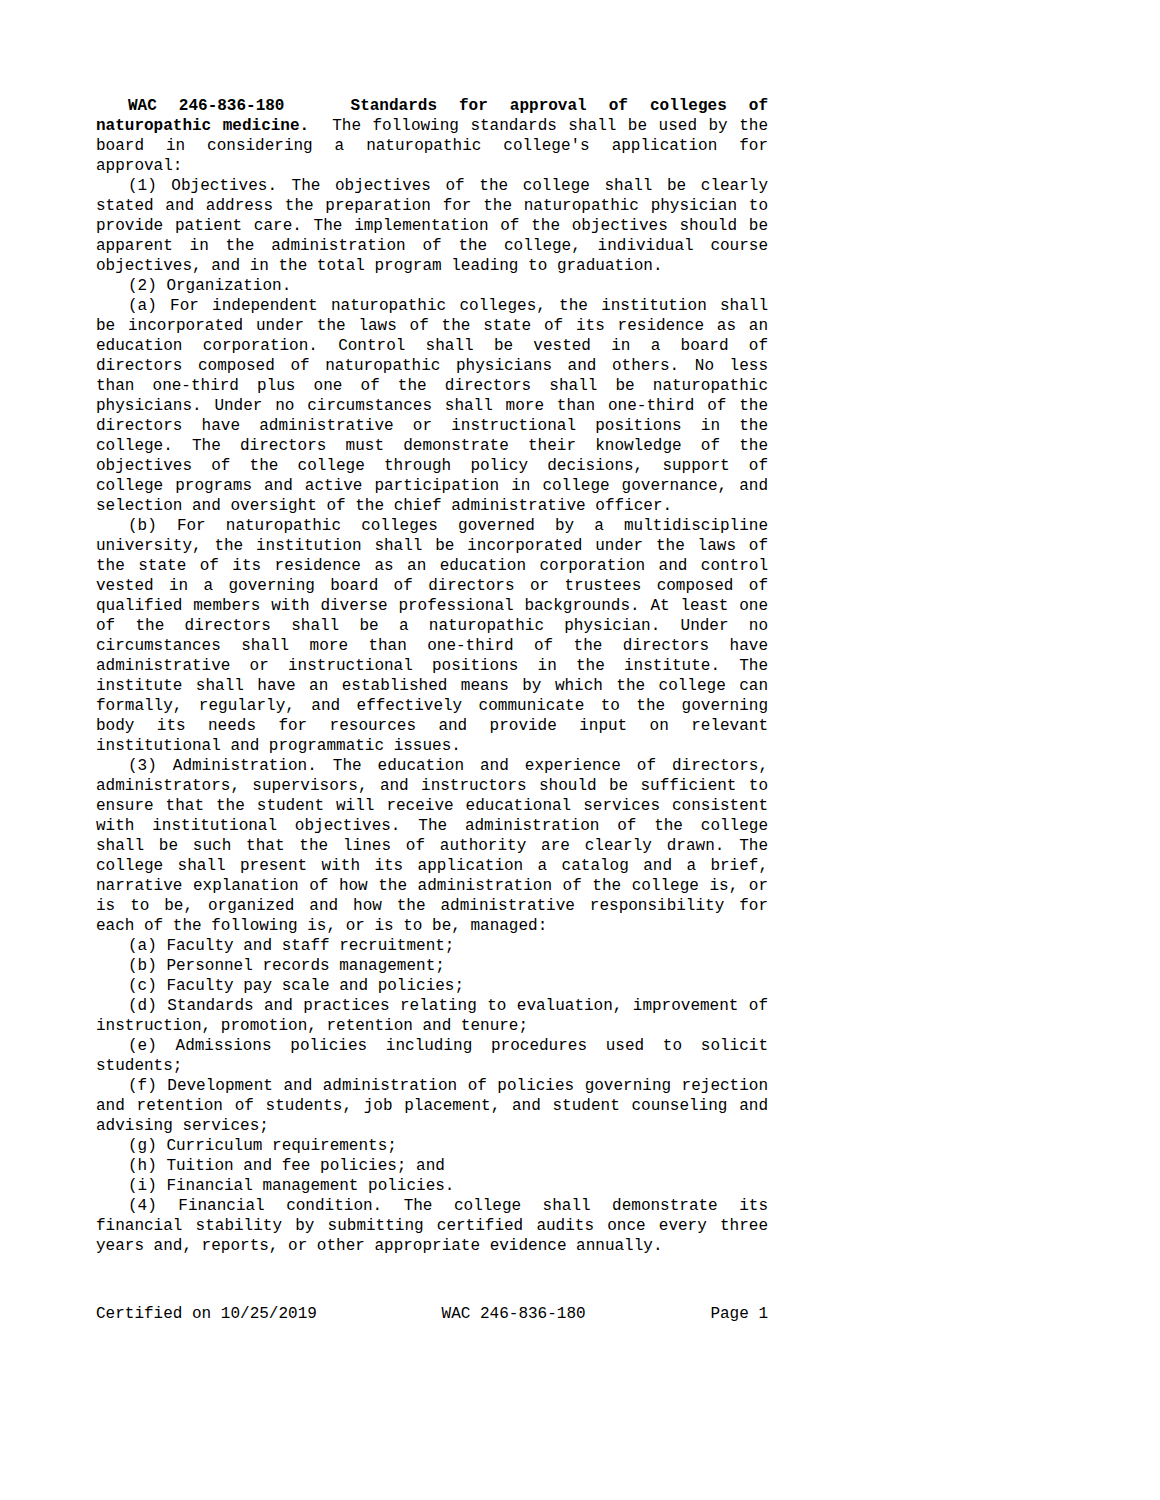WAC 246-836-180 Standards for approval of colleges of naturopathic medicine. The following standards shall be used by the board in considering a naturopathic college's application for approval:
(1) Objectives. The objectives of the college shall be clearly stated and address the preparation for the naturopathic physician to provide patient care. The implementation of the objectives should be apparent in the administration of the college, individual course objectives, and in the total program leading to graduation.
(2) Organization.
(a) For independent naturopathic colleges, the institution shall be incorporated under the laws of the state of its residence as an education corporation. Control shall be vested in a board of directors composed of naturopathic physicians and others. No less than one-third plus one of the directors shall be naturopathic physicians. Under no circumstances shall more than one-third of the directors have administrative or instructional positions in the college. The directors must demonstrate their knowledge of the objectives of the college through policy decisions, support of college programs and active participation in college governance, and selection and oversight of the chief administrative officer.
(b) For naturopathic colleges governed by a multidiscipline university, the institution shall be incorporated under the laws of the state of its residence as an education corporation and control vested in a governing board of directors or trustees composed of qualified members with diverse professional backgrounds. At least one of the directors shall be a naturopathic physician. Under no circumstances shall more than one-third of the directors have administrative or instructional positions in the institute. The institute shall have an established means by which the college can formally, regularly, and effectively communicate to the governing body its needs for resources and provide input on relevant institutional and programmatic issues.
(3) Administration. The education and experience of directors, administrators, supervisors, and instructors should be sufficient to ensure that the student will receive educational services consistent with institutional objectives. The administration of the college shall be such that the lines of authority are clearly drawn. The college shall present with its application a catalog and a brief, narrative explanation of how the administration of the college is, or is to be, organized and how the administrative responsibility for each of the following is, or is to be, managed:
(a) Faculty and staff recruitment;
(b) Personnel records management;
(c) Faculty pay scale and policies;
(d) Standards and practices relating to evaluation, improvement of instruction, promotion, retention and tenure;
(e) Admissions policies including procedures used to solicit students;
(f) Development and administration of policies governing rejection and retention of students, job placement, and student counseling and advising services;
(g) Curriculum requirements;
(h) Tuition and fee policies; and
(i) Financial management policies.
(4) Financial condition. The college shall demonstrate its financial stability by submitting certified audits once every three years and, reports, or other appropriate evidence annually.
Certified on 10/25/2019 WAC 246-836-180 Page 1